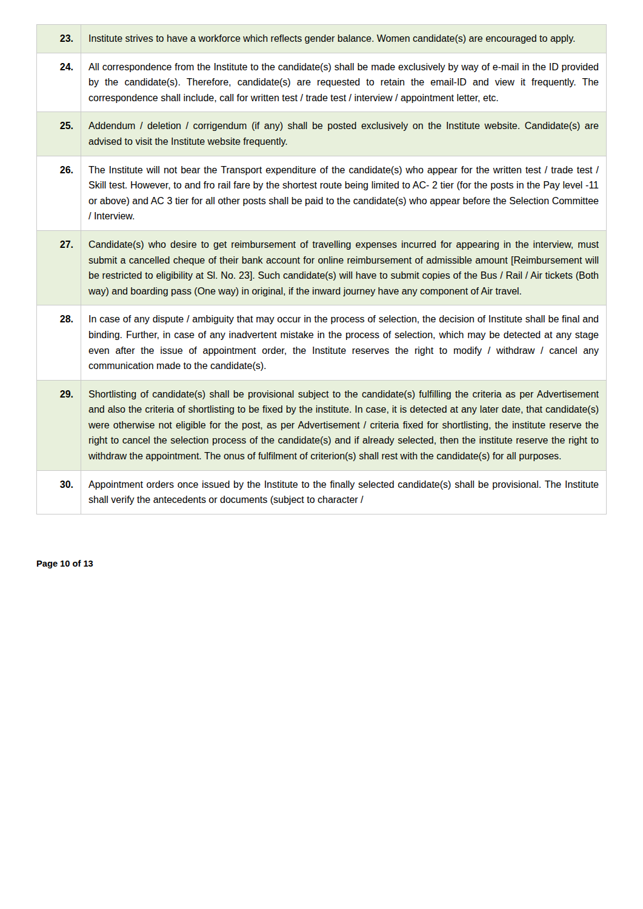| 23. | Institute strives to have a workforce which reflects gender balance. Women candidate(s) are encouraged to apply. |
| 24. | All correspondence from the Institute to the candidate(s) shall be made exclusively by way of e-mail in the ID provided by the candidate(s). Therefore, candidate(s) are requested to retain the email-ID and view it frequently. The correspondence shall include, call for written test / trade test / interview / appointment letter, etc. |
| 25. | Addendum / deletion / corrigendum (if any) shall be posted exclusively on the Institute website. Candidate(s) are advised to visit the Institute website frequently. |
| 26. | The Institute will not bear the Transport expenditure of the candidate(s) who appear for the written test / trade test / Skill test. However, to and fro rail fare by the shortest route being limited to AC- 2 tier (for the posts in the Pay level -11 or above) and AC 3 tier for all other posts shall be paid to the candidate(s) who appear before the Selection Committee / Interview. |
| 27. | Candidate(s) who desire to get reimbursement of travelling expenses incurred for appearing in the interview, must submit a cancelled cheque of their bank account for online reimbursement of admissible amount [Reimbursement will be restricted to eligibility at Sl. No. 23]. Such candidate(s) will have to submit copies of the Bus / Rail / Air tickets (Both way) and boarding pass (One way) in original, if the inward journey have any component of Air travel. |
| 28. | In case of any dispute / ambiguity that may occur in the process of selection, the decision of Institute shall be final and binding. Further, in case of any inadvertent mistake in the process of selection, which may be detected at any stage even after the issue of appointment order, the Institute reserves the right to modify / withdraw / cancel any communication made to the candidate(s). |
| 29. | Shortlisting of candidate(s) shall be provisional subject to the candidate(s) fulfilling the criteria as per Advertisement and also the criteria of shortlisting to be fixed by the institute. In case, it is detected at any later date, that candidate(s) were otherwise not eligible for the post, as per Advertisement / criteria fixed for shortlisting, the institute reserve the right to cancel the selection process of the candidate(s) and if already selected, then the institute reserve the right to withdraw the appointment. The onus of fulfilment of criterion(s) shall rest with the candidate(s) for all purposes. |
| 30. | Appointment orders once issued by the Institute to the finally selected candidate(s) shall be provisional. The Institute shall verify the antecedents or documents (subject to character / |
Page 10 of 13